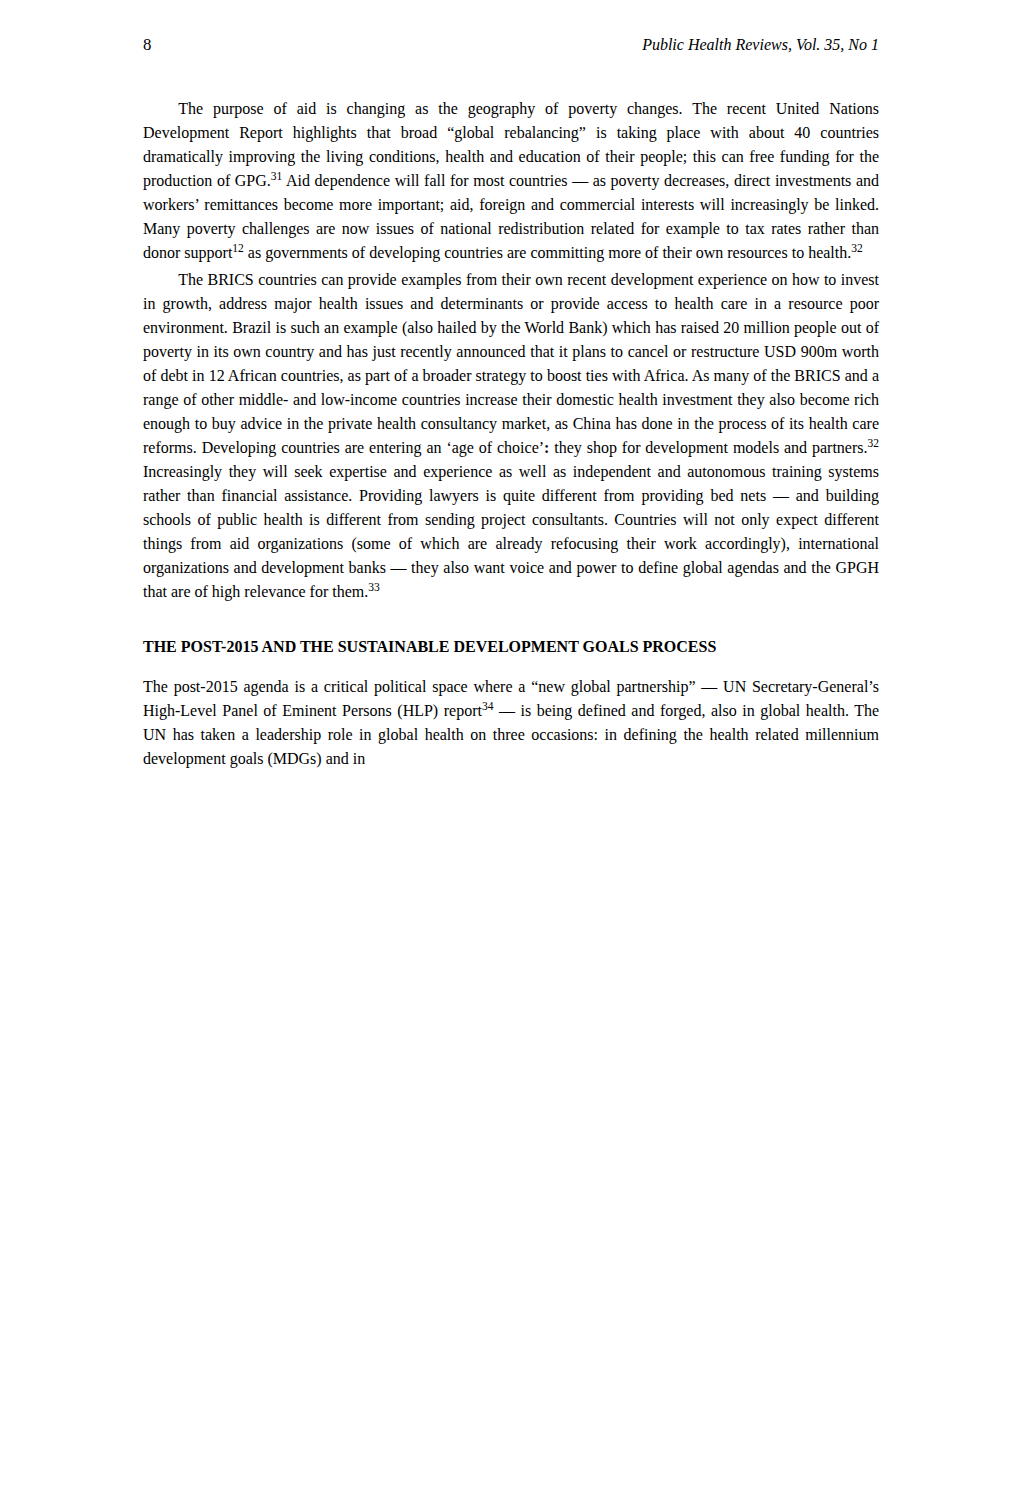8 Public Health Reviews, Vol. 35, No 1
The purpose of aid is changing as the geography of poverty changes. The recent United Nations Development Report highlights that broad “global rebalancing” is taking place with about 40 countries dramatically improving the living conditions, health and education of their people; this can free funding for the production of GPG.31 Aid dependence will fall for most countries — as poverty decreases, direct investments and workers’ remittances become more important; aid, foreign and commercial interests will increasingly be linked. Many poverty challenges are now issues of national redistribution related for example to tax rates rather than donor support12 as governments of developing countries are committing more of their own resources to health.32
The BRICS countries can provide examples from their own recent development experience on how to invest in growth, address major health issues and determinants or provide access to health care in a resource poor environment. Brazil is such an example (also hailed by the World Bank) which has raised 20 million people out of poverty in its own country and has just recently announced that it plans to cancel or restructure USD 900m worth of debt in 12 African countries, as part of a broader strategy to boost ties with Africa. As many of the BRICS and a range of other middle- and low-income countries increase their domestic health investment they also become rich enough to buy advice in the private health consultancy market, as China has done in the process of its health care reforms. Developing countries are entering an ‘age of choice’: they shop for development models and partners.32 Increasingly they will seek expertise and experience as well as independent and autonomous training systems rather than financial assistance. Providing lawyers is quite different from providing bed nets — and building schools of public health is different from sending project consultants. Countries will not only expect different things from aid organizations (some of which are already refocusing their work accordingly), international organizations and development banks — they also want voice and power to define global agendas and the GPGH that are of high relevance for them.33
The Post-2015 and the Sustainable Development Goals Process
The post-2015 agenda is a critical political space where a “new global partnership” — UN Secretary-General’s High-Level Panel of Eminent Persons (HLP) report34 — is being defined and forged, also in global health. The UN has taken a leadership role in global health on three occasions: in defining the health related millennium development goals (MDGs) and in